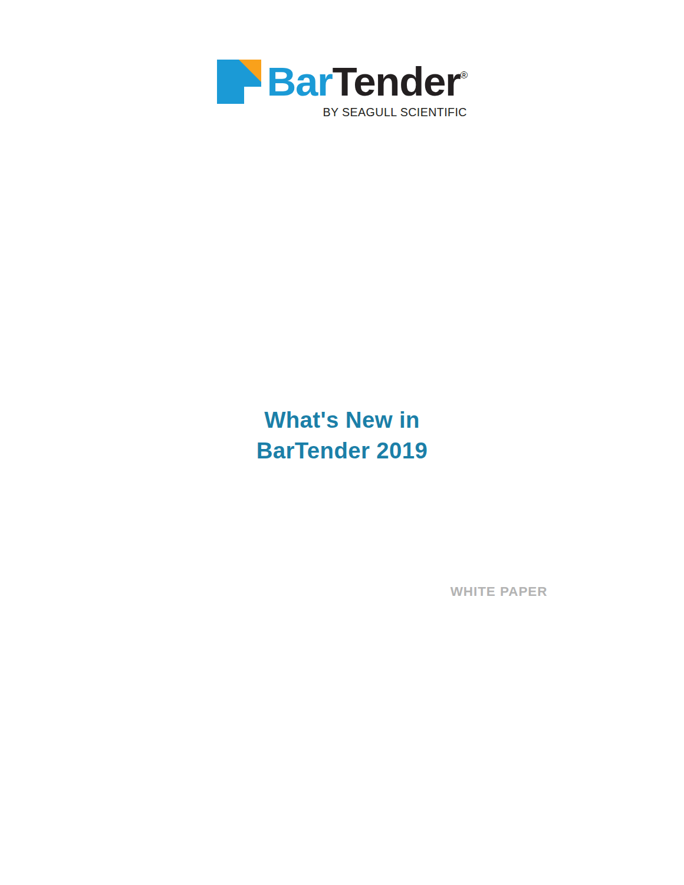Bar Tender®
BY SEAGULL SCIENTIFIC
What's New in
BarTender 2019
WHITE PAPER